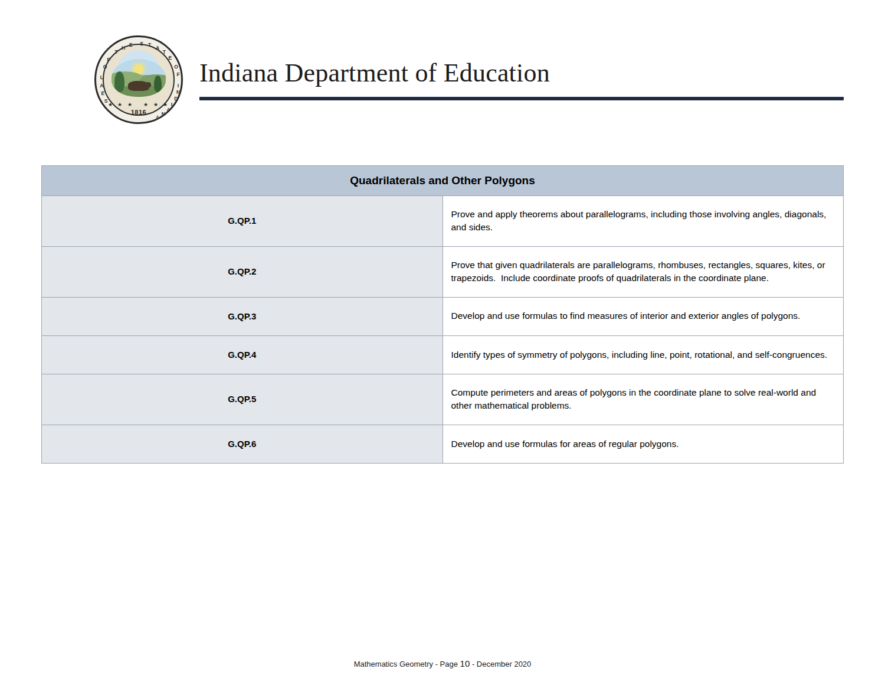S E A L O F T H E S T A T E O F I N D I A N A
★ ★ ★ ★ ★ ★
1816
Indiana Department of Education
| Quadrilaterals and Other Polygons |
| --- |
| G.QP.1 | Prove and apply theorems about parallelograms, including those involving angles, diagonals, and sides. |
| G.QP.2 | Prove that given quadrilaterals are parallelograms, rhombuses, rectangles, squares, kites, or trapezoids. Include coordinate proofs of quadrilaterals in the coordinate plane. |
| G.QP.3 | Develop and use formulas to find measures of interior and exterior angles of polygons. |
| G.QP.4 | Identify types of symmetry of polygons, including line, point, rotational, and self-congruences. |
| G.QP.5 | Compute perimeters and areas of polygons in the coordinate plane to solve real-world and other mathematical problems. |
| G.QP.6 | Develop and use formulas for areas of regular polygons. |
Mathematics Geometry - Page 10 - December 2020